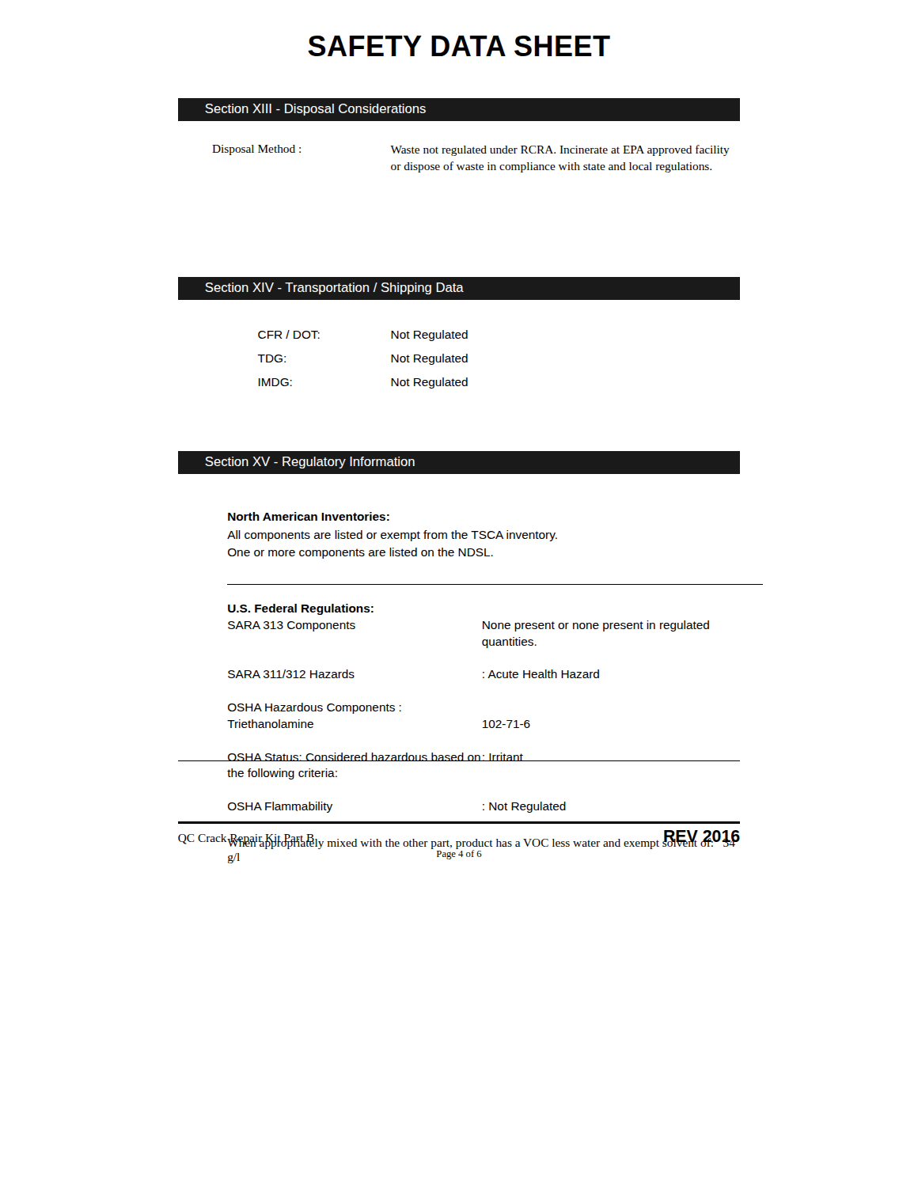SAFETY DATA SHEET
Section XIII - Disposal Considerations
Disposal Method :
Waste not regulated under RCRA. Incinerate at EPA approved facility or dispose of waste in compliance with state and local regulations.
Section XIV - Transportation / Shipping Data
| CFR / DOT: | Not Regulated |
| TDG: | Not Regulated |
| IMDG: | Not Regulated |
Section XV - Regulatory Information
North American Inventories:
All components are listed or exempt from the TSCA inventory.
One or more components are listed on the NDSL.
U.S. Federal Regulations:
| SARA 313 Components | None present or none present in regulated quantities. |
| SARA 311/312 Hazards | : Acute Health Hazard |
| OSHA Hazardous Components : Triethanolamine | 102-71-6 |
| OSHA Status: Considered hazardous based on the following criteria: | : Irritant |
| OSHA Flammability | : Not Regulated |
When appropriately mixed with the other part, product has a VOC less water and exempt solvent of: 34 g/l
.
QC Crack Repair Kit Part B
REV 2016
Page 4 of 6